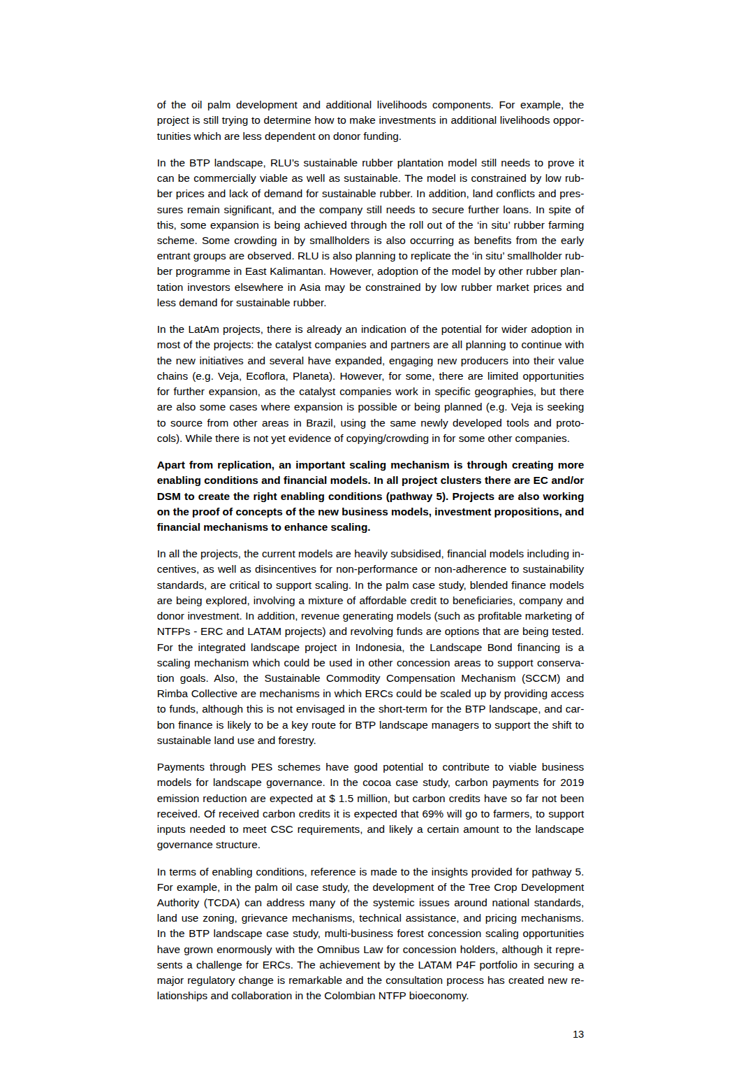of the oil palm development and additional livelihoods components. For example, the project is still trying to determine how to make investments in additional livelihoods opportunities which are less dependent on donor funding.
In the BTP landscape, RLU’s sustainable rubber plantation model still needs to prove it can be commercially viable as well as sustainable. The model is constrained by low rubber prices and lack of demand for sustainable rubber. In addition, land conflicts and pressures remain significant, and the company still needs to secure further loans. In spite of this, some expansion is being achieved through the roll out of the ‘in situ’ rubber farming scheme. Some crowding in by smallholders is also occurring as benefits from the early entrant groups are observed. RLU is also planning to replicate the ‘in situ’ smallholder rubber programme in East Kalimantan. However, adoption of the model by other rubber plantation investors elsewhere in Asia may be constrained by low rubber market prices and less demand for sustainable rubber.
In the LatAm projects, there is already an indication of the potential for wider adoption in most of the projects: the catalyst companies and partners are all planning to continue with the new initiatives and several have expanded, engaging new producers into their value chains (e.g. Veja, Ecoflora, Planeta). However, for some, there are limited opportunities for further expansion, as the catalyst companies work in specific geographies, but there are also some cases where expansion is possible or being planned (e.g. Veja is seeking to source from other areas in Brazil, using the same newly developed tools and protocols). While there is not yet evidence of copying/crowding in for some other companies.
Apart from replication, an important scaling mechanism is through creating more enabling conditions and financial models. In all project clusters there are EC and/or DSM to create the right enabling conditions (pathway 5). Projects are also working on the proof of concepts of the new business models, investment propositions, and financial mechanisms to enhance scaling.
In all the projects, the current models are heavily subsidised, financial models including incentives, as well as disincentives for non-performance or non-adherence to sustainability standards, are critical to support scaling. In the palm case study, blended finance models are being explored, involving a mixture of affordable credit to beneficiaries, company and donor investment. In addition, revenue generating models (such as profitable marketing of NTFPs - ERC and LATAM projects) and revolving funds are options that are being tested. For the integrated landscape project in Indonesia, the Landscape Bond financing is a scaling mechanism which could be used in other concession areas to support conservation goals. Also, the Sustainable Commodity Compensation Mechanism (SCCM) and Rimba Collective are mechanisms in which ERCs could be scaled up by providing access to funds, although this is not envisaged in the short-term for the BTP landscape, and carbon finance is likely to be a key route for BTP landscape managers to support the shift to sustainable land use and forestry.
Payments through PES schemes have good potential to contribute to viable business models for landscape governance. In the cocoa case study, carbon payments for 2019 emission reduction are expected at $ 1.5 million, but carbon credits have so far not been received. Of received carbon credits it is expected that 69% will go to farmers, to support inputs needed to meet CSC requirements, and likely a certain amount to the landscape governance structure.
In terms of enabling conditions, reference is made to the insights provided for pathway 5. For example, in the palm oil case study, the development of the Tree Crop Development Authority (TCDA) can address many of the systemic issues around national standards, land use zoning, grievance mechanisms, technical assistance, and pricing mechanisms. In the BTP landscape case study, multi-business forest concession scaling opportunities have grown enormously with the Omnibus Law for concession holders, although it represents a challenge for ERCs. The achievement by the LATAM P4F portfolio in securing a major regulatory change is remarkable and the consultation process has created new relationships and collaboration in the Colombian NTFP bioeconomy.
13